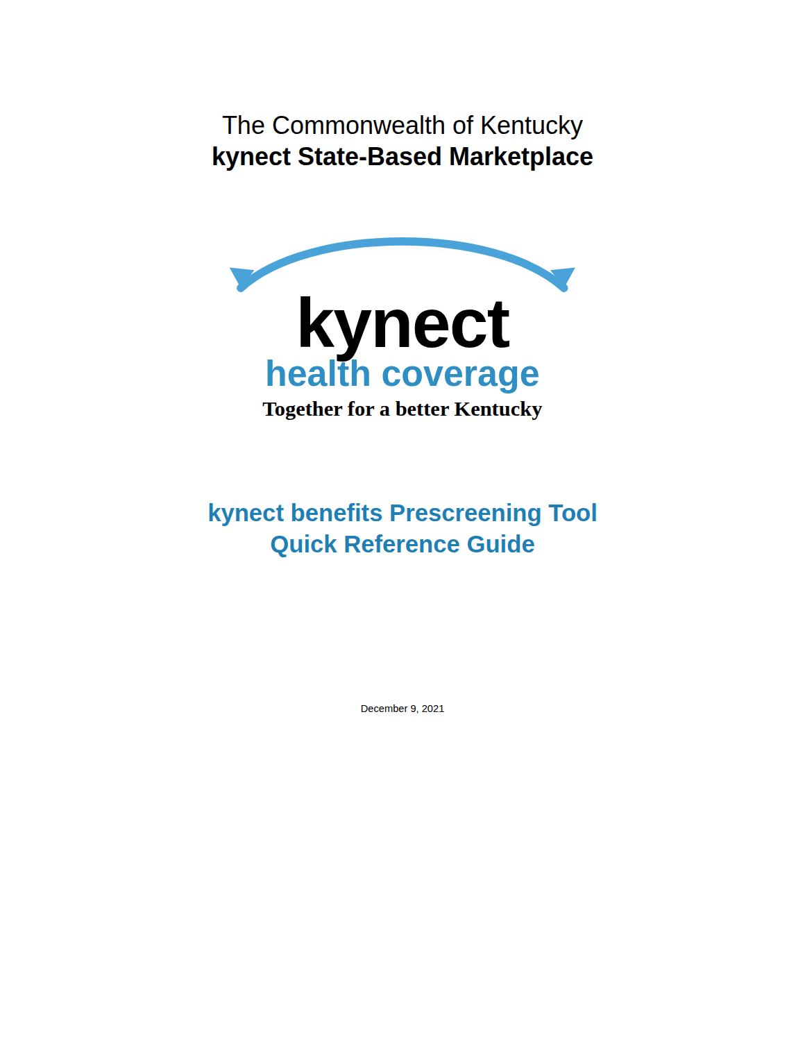The Commonwealth of Kentucky
kynect State-Based Marketplace
kynect health coverage Together for a better Kentucky
kynect benefits Prescreening Tool
Quick Reference Guide
December 9, 2021